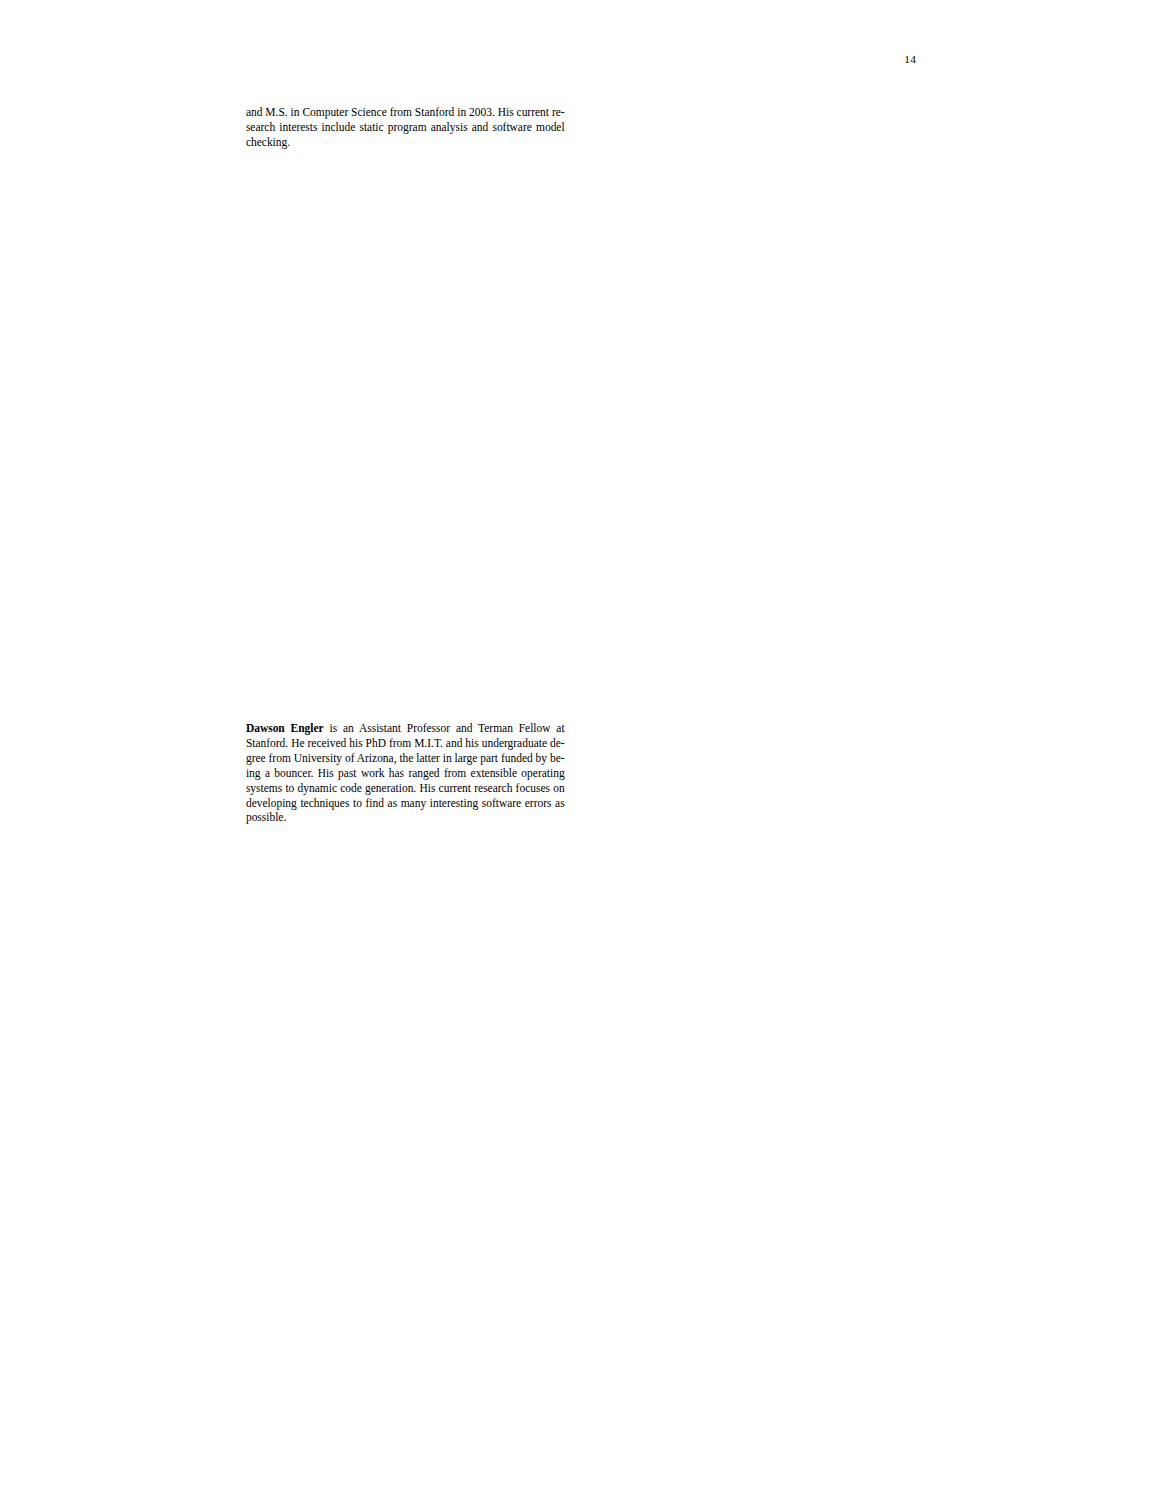14
and M.S. in Computer Science from Stanford in 2003. His current research interests include static program analysis and software model checking.
Dawson Engler is an Assistant Professor and Terman Fellow at Stanford. He received his PhD from M.I.T. and his undergraduate degree from University of Arizona, the latter in large part funded by being a bouncer. His past work has ranged from extensible operating systems to dynamic code generation. His current research focuses on developing techniques to find as many interesting software errors as possible.